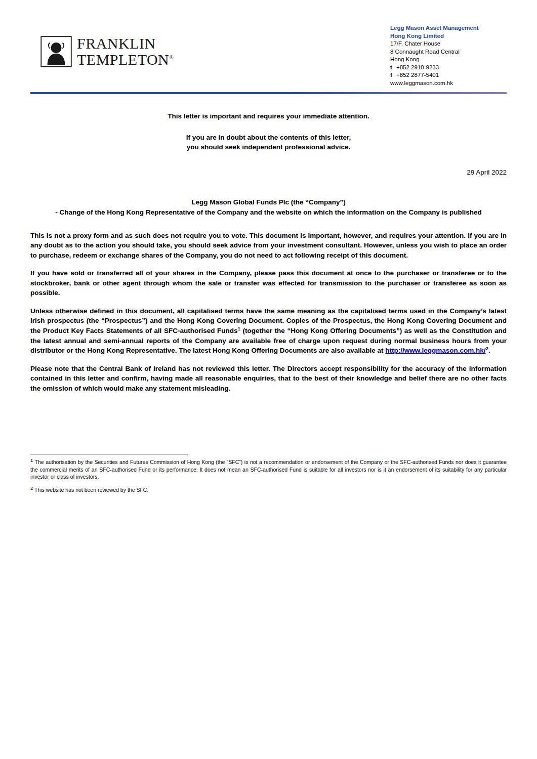FRANKLIN
TEMPLETON®
Legg Mason Asset Management
Hong Kong Limited
17/F, Chater House
8 Connaught Road Central
Hong Kong
t+852 2910-9233
f+852 2877-5401
www.leggmason.com.hk
This letter is important and requires your immediate attention.
If you are in doubt about the contents of this letter,
you should seek independent professional advice.
29 April 2022
Legg Mason Global Funds Plc (the “Company”)
- Change of the Hong Kong Representative of the Company and the website on which the information on the Company is published
This is not a proxy form and as such does not require you to vote. This document is important, however, and requires your attention. If you are in any doubt as to the action you should take, you should seek advice from your investment consultant. However, unless you wish to place an order to purchase, redeem or exchange shares of the Company, you do not need to act following receipt of this document.
If you have sold or transferred all of your shares in the Company, please pass this document at once to the purchaser or transferee or to the stockbroker, bank or other agent through whom the sale or transfer was effected for transmission to the purchaser or transferee as soon as possible.
Unless otherwise defined in this document, all capitalised terms have the same meaning as the capitalised terms used in the Company’s latest Irish prospectus (the “Prospectus”) and the Hong Kong Covering Document. Copies of the Prospectus, the Hong Kong Covering Document and the Product Key Facts Statements of all SFC-authorised Funds1 (together the “Hong Kong Offering Documents”) as well as the Constitution and the latest annual and semi-annual reports of the Company are available free of charge upon request during normal business hours from your distributor or the Hong Kong Representative. The latest Hong Kong Offering Documents are also available at http://www.leggmason.com.hk/2.
Please note that the Central Bank of Ireland has not reviewed this letter. The Directors accept responsibility for the accuracy of the information contained in this letter and confirm, having made all reasonable enquiries, that to the best of their knowledge and belief there are no other facts the omission of which would make any statement misleading.
1 The authorisation by the Securities and Futures Commission of Hong Kong (the “SFC”) is not a recommendation or endorsement of the Company or the SFC-authorised Funds nor does it guarantee the commercial merits of an SFC-authorised Fund or its performance. It does not mean an SFC-authorised Fund is suitable for all investors nor is it an endorsement of its suitability for any particular investor or class of investors.
2 This website has not been reviewed by the SFC.